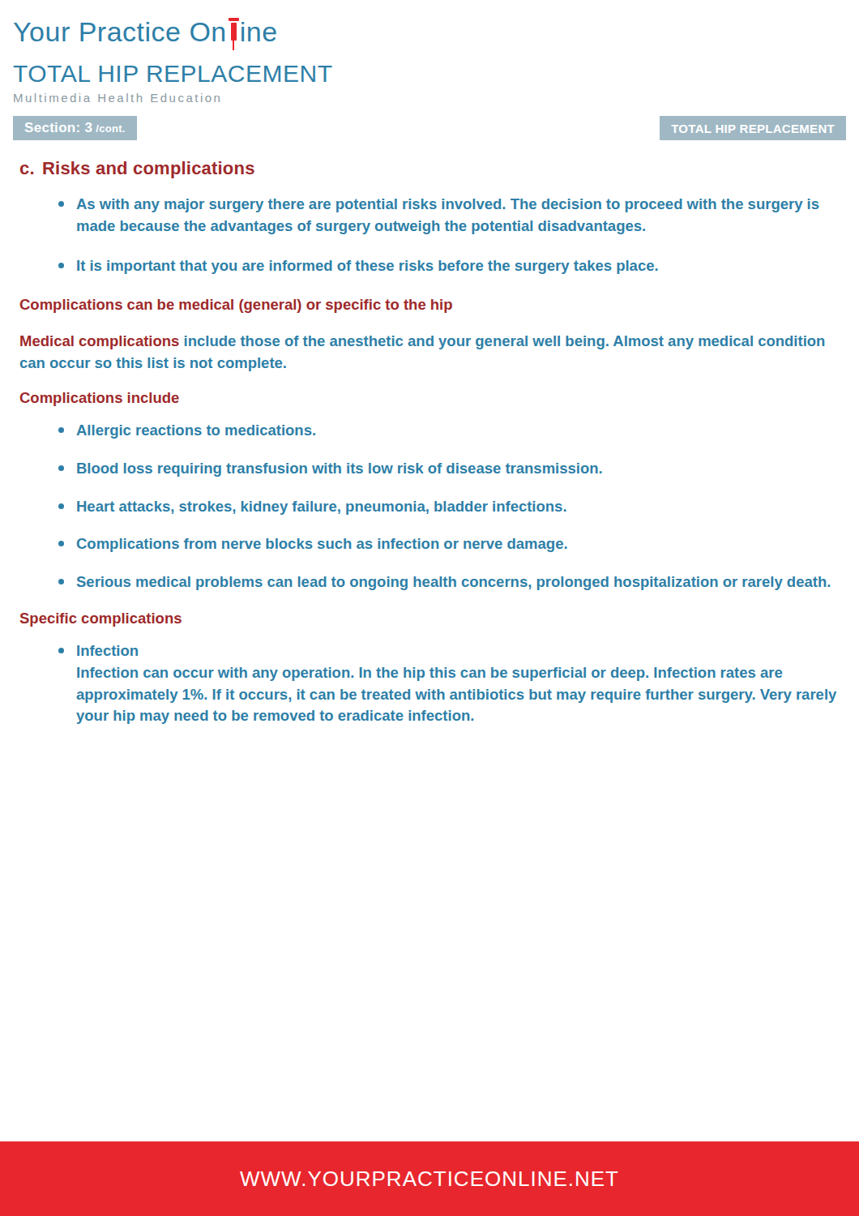Your Practice On ine
TOTAL HIP REPLACEMENT
Multimedia Health Education
Section: 3/cont.
TOTAL HIP REPLACEMENT
c. Risks and complications
As with any major surgery there are potential risks involved. The decision to proceed with the surgery is made because the advantages of surgery outweigh the potential disadvantages.
It is important that you are informed of these risks before the surgery takes place.
Complications can be medical (general) or specific to the hip
Medical complications include those of the anesthetic and your general well being. Almost any medical condition can occur so this list is not complete.
Complications include
Allergic reactions to medications.
Blood loss requiring transfusion with its low risk of disease transmission.
Heart attacks, strokes, kidney failure, pneumonia, bladder infections.
Complications from nerve blocks such as infection or nerve damage.
Serious medical problems can lead to ongoing health concerns, prolonged hospitalization or rarely death.
Specific complications
Infection Infection can occur with any operation. In the hip this can be superficial or deep. Infection rates are approximately 1%. If it occurs, it can be treated with antibiotics but may require further surgery. Very rarely your hip may need to be removed to eradicate infection.
11
WWW.YOURPRACTICEONLINE.NET